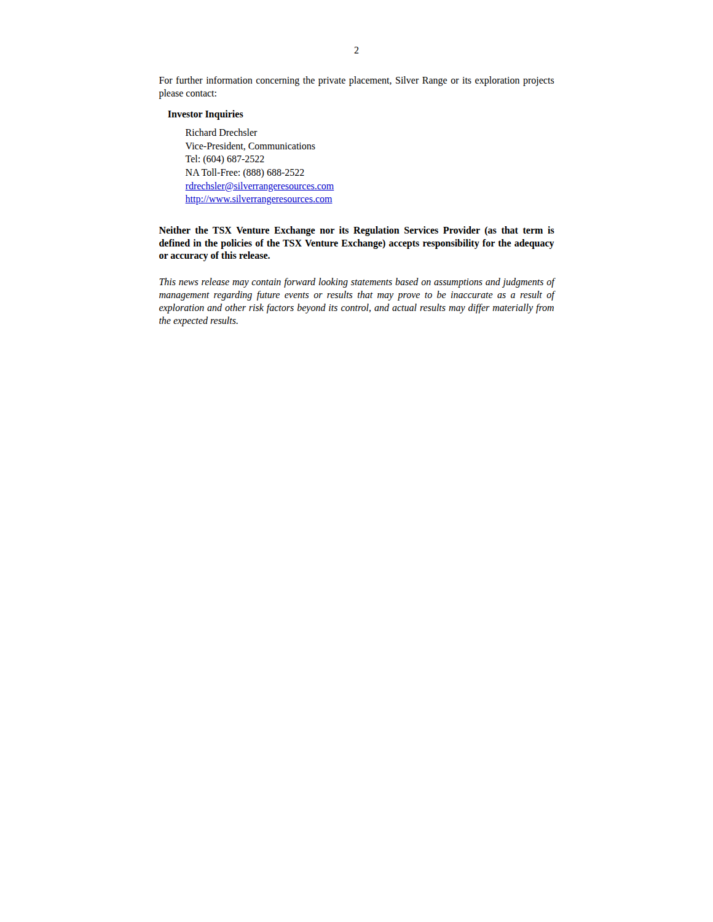2
For further information concerning the private placement, Silver Range or its exploration projects please contact:
Investor Inquiries
Richard Drechsler
Vice-President, Communications
Tel: (604) 687-2522
NA Toll-Free: (888) 688-2522
rdrechsler@silverrangeresources.com
http://www.silverrangeresources.com
Neither the TSX Venture Exchange nor its Regulation Services Provider (as that term is defined in the policies of the TSX Venture Exchange) accepts responsibility for the adequacy or accuracy of this release.
This news release may contain forward looking statements based on assumptions and judgments of management regarding future events or results that may prove to be inaccurate as a result of exploration and other risk factors beyond its control, and actual results may differ materially from the expected results.